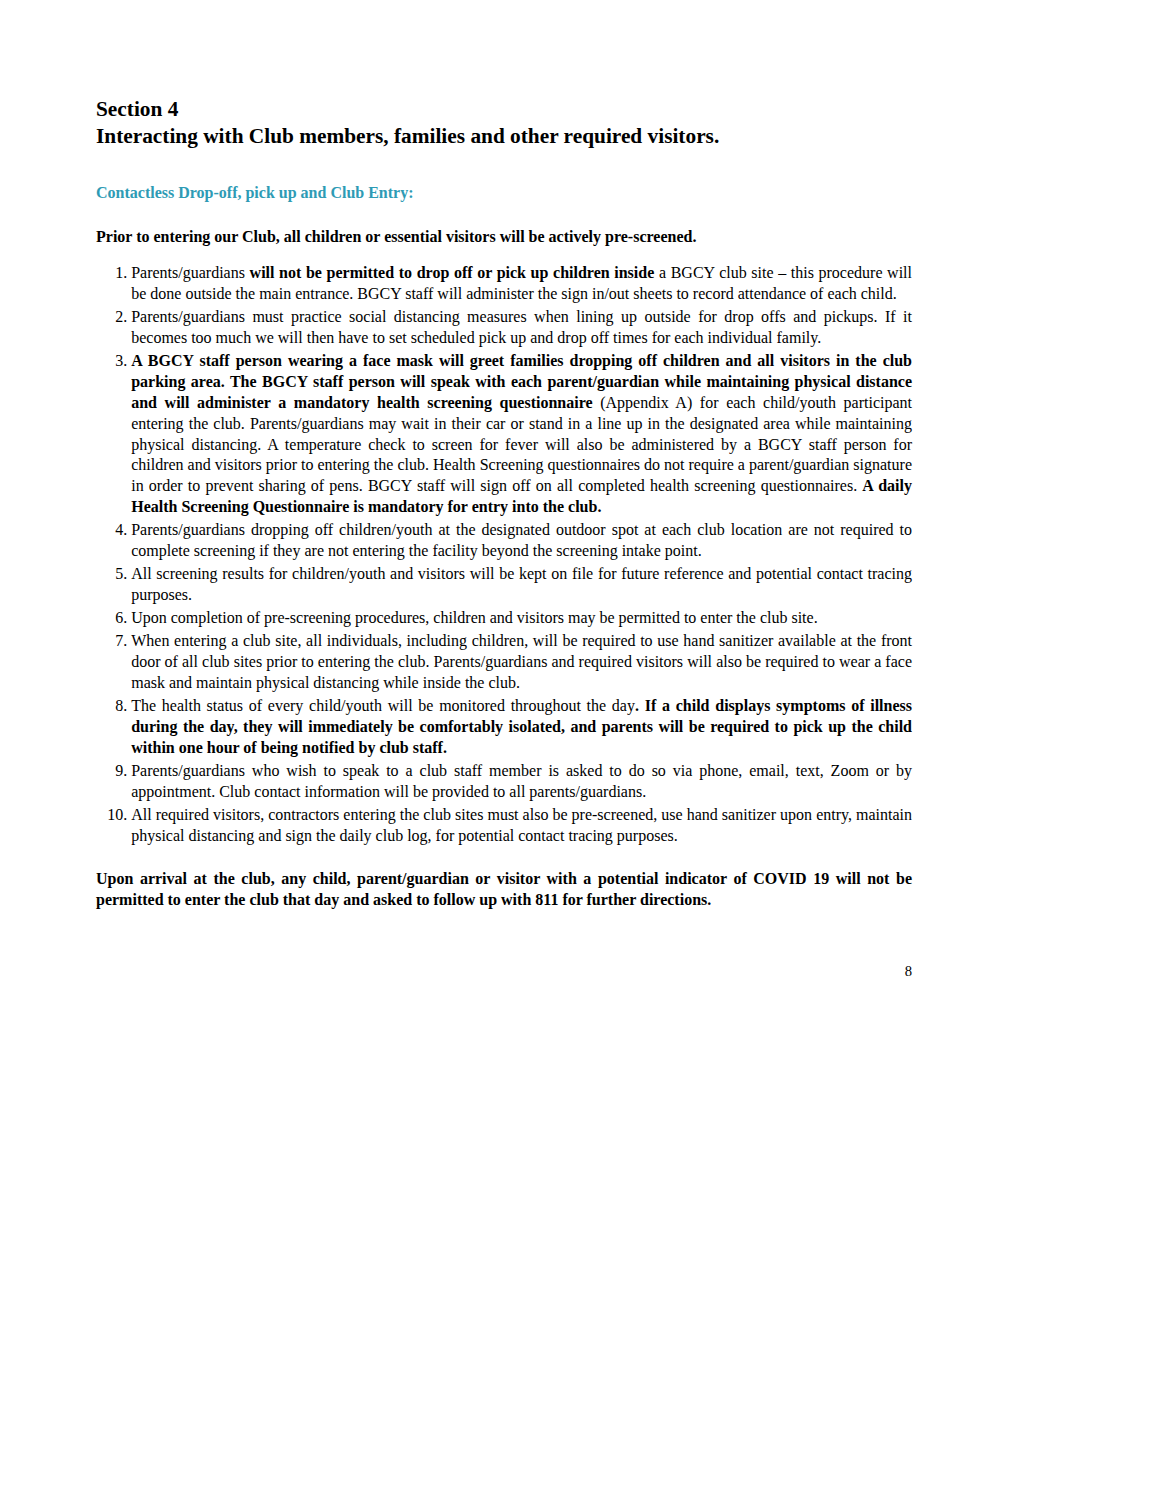Section 4
Interacting with Club members, families and other required visitors.
Contactless Drop-off, pick up and Club Entry:
Prior to entering our Club, all children or essential visitors will be actively pre-screened.
Parents/guardians will not be permitted to drop off or pick up children inside a BGCY club site – this procedure will be done outside the main entrance. BGCY staff will administer the sign in/out sheets to record attendance of each child.
Parents/guardians must practice social distancing measures when lining up outside for drop offs and pickups. If it becomes too much we will then have to set scheduled pick up and drop off times for each individual family.
A BGCY staff person wearing a face mask will greet families dropping off children and all visitors in the club parking area. The BGCY staff person will speak with each parent/guardian while maintaining physical distance and will administer a mandatory health screening questionnaire (Appendix A) for each child/youth participant entering the club. Parents/guardians may wait in their car or stand in a line up in the designated area while maintaining physical distancing. A temperature check to screen for fever will also be administered by a BGCY staff person for children and visitors prior to entering the club. Health Screening questionnaires do not require a parent/guardian signature in order to prevent sharing of pens. BGCY staff will sign off on all completed health screening questionnaires. A daily Health Screening Questionnaire is mandatory for entry into the club.
Parents/guardians dropping off children/youth at the designated outdoor spot at each club location are not required to complete screening if they are not entering the facility beyond the screening intake point.
All screening results for children/youth and visitors will be kept on file for future reference and potential contact tracing purposes.
Upon completion of pre-screening procedures, children and visitors may be permitted to enter the club site.
When entering a club site, all individuals, including children, will be required to use hand sanitizer available at the front door of all club sites prior to entering the club. Parents/guardians and required visitors will also be required to wear a face mask and maintain physical distancing while inside the club.
The health status of every child/youth will be monitored throughout the day. If a child displays symptoms of illness during the day, they will immediately be comfortably isolated, and parents will be required to pick up the child within one hour of being notified by club staff.
Parents/guardians who wish to speak to a club staff member is asked to do so via phone, email, text, Zoom or by appointment. Club contact information will be provided to all parents/guardians.
All required visitors, contractors entering the club sites must also be pre-screened, use hand sanitizer upon entry, maintain physical distancing and sign the daily club log, for potential contact tracing purposes.
Upon arrival at the club, any child, parent/guardian or visitor with a potential indicator of COVID 19 will not be permitted to enter the club that day and asked to follow up with 811 for further directions.
8